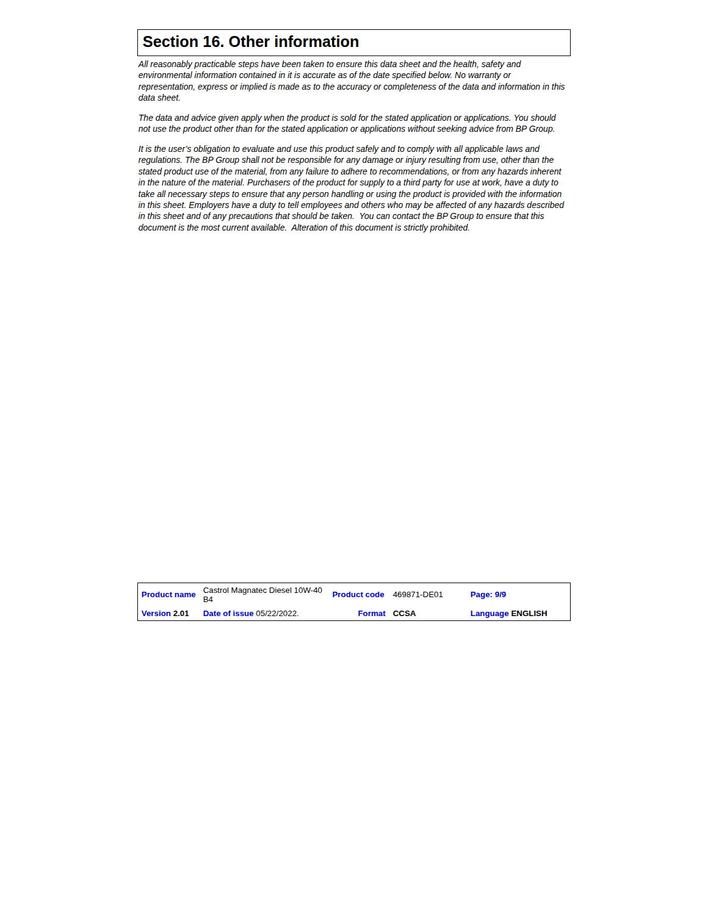Section 16. Other information
All reasonably practicable steps have been taken to ensure this data sheet and the health, safety and environmental information contained in it is accurate as of the date specified below. No warranty or representation, express or implied is made as to the accuracy or completeness of the data and information in this data sheet.
The data and advice given apply when the product is sold for the stated application or applications. You should not use the product other than for the stated application or applications without seeking advice from BP Group.
It is the user’s obligation to evaluate and use this product safely and to comply with all applicable laws and regulations. The BP Group shall not be responsible for any damage or injury resulting from use, other than the stated product use of the material, from any failure to adhere to recommendations, or from any hazards inherent in the nature of the material. Purchasers of the product for supply to a third party for use at work, have a duty to take all necessary steps to ensure that any person handling or using the product is provided with the information in this sheet. Employers have a duty to tell employees and others who may be affected of any hazards described in this sheet and of any precautions that should be taken. You can contact the BP Group to ensure that this document is the most current available. Alteration of this document is strictly prohibited.
| Product name | Castrol Magnatec Diesel 10W-40 B4 | Product code | 469871-DE01 | Page: 9/9 |
| Version 2.01 | Date of issue 05/22/2022. | Format | CCSA | Language ENGLISH |